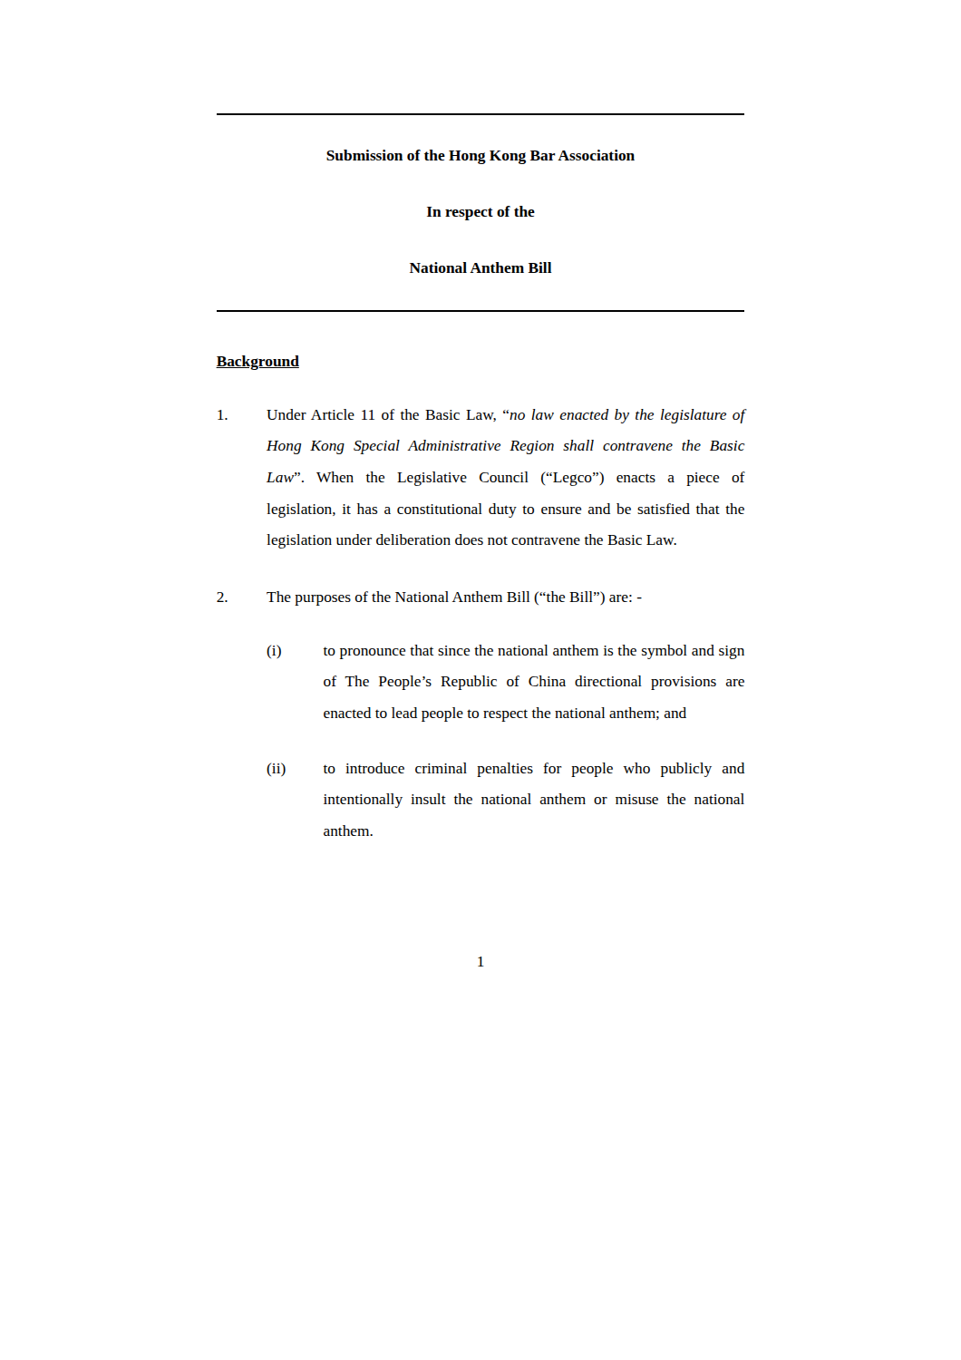Submission of the Hong Kong Bar Association
In respect of the
National Anthem Bill
Background
1. Under Article 11 of the Basic Law, “no law enacted by the legislature of Hong Kong Special Administrative Region shall contravene the Basic Law”. When the Legislative Council (“Legco”) enacts a piece of legislation, it has a constitutional duty to ensure and be satisfied that the legislation under deliberation does not contravene the Basic Law.
2. The purposes of the National Anthem Bill (“the Bill”) are: -
(i) to pronounce that since the national anthem is the symbol and sign of The People’s Republic of China directional provisions are enacted to lead people to respect the national anthem; and
(ii) to introduce criminal penalties for people who publicly and intentionally insult the national anthem or misuse the national anthem.
1